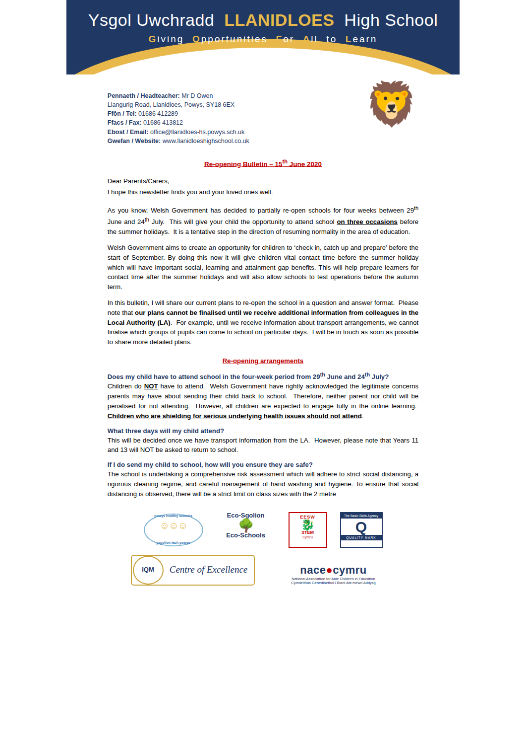Ysgol Uwchradd LLANIDLOES High School
Giving Opportunities For All to Learn
🦁
Pennaeth / Headteacher: Mr D Owen
Llangurig Road, Llanidloes, Powys, SY18 6EX
Ffôn / Tel: 01686 412289
Ffacs / Fax: 01686 413812
Ebost / Email: office@llanidloes-hs.powys.sch.uk
Gwefan / Website: www.llanidloeshighschool.co.uk
Re-opening Bulletin – 15th June 2020
Dear Parents/Carers,
I hope this newsletter finds you and your loved ones well.
As you know, Welsh Government has decided to partially re-open schools for four weeks between 29th June and 24th July. This will give your child the opportunity to attend school on three occasions before the summer holidays. It is a tentative step in the direction of resuming normality in the area of education.
Welsh Government aims to create an opportunity for children to ‘check in, catch up and prepare’ before the start of September. By doing this now it will give children vital contact time before the summer holiday which will have important social, learning and attainment gap benefits. This will help prepare learners for contact time after the summer holidays and will also allow schools to test operations before the autumn term.
In this bulletin, I will share our current plans to re-open the school in a question and answer format. Please note that our plans cannot be finalised until we receive additional information from colleagues in the Local Authority (LA). For example, until we receive information about transport arrangements, we cannot finalise which groups of pupils can come to school on particular days. I will be in touch as soon as possible to share more detailed plans.
Re-opening arrangements
Does my child have to attend school in the four-week period from 29th June and 24th July?
Children do NOT have to attend. Welsh Government have rightly acknowledged the legitimate concerns parents may have about sending their child back to school. Therefore, neither parent nor child will be penalised for not attending. However, all children are expected to engage fully in the online learning. Children who are shielding for serious underlying health issues should not attend.
What three days will my child attend?
This will be decided once we have transport information from the LA. However, please note that Years 11 and 13 will NOT be asked to return to school.
If I do send my child to school, how will you ensure they are safe?
The school is undertaking a comprehensive risk assessment which will adhere to strict social distancing, a rigorous cleaning regime, and careful management of hand washing and hygiene. To ensure that social distancing is observed, there will be a strict limit on class sizes with the 2 metre
powys healthy schools
☺☺☺
ysgolion iach powys
Eco-Sgolion
🌳
Eco-Schools
EESW
🐉
STEM
Cymru
The Basic Skills Agency
Q
QUALITY MARK
IQM
Centre of Excellence
nace●cymru
National Association for Able Children in Education
Cymdeithas Genedlaethol i Blant Abl mewn Addysg